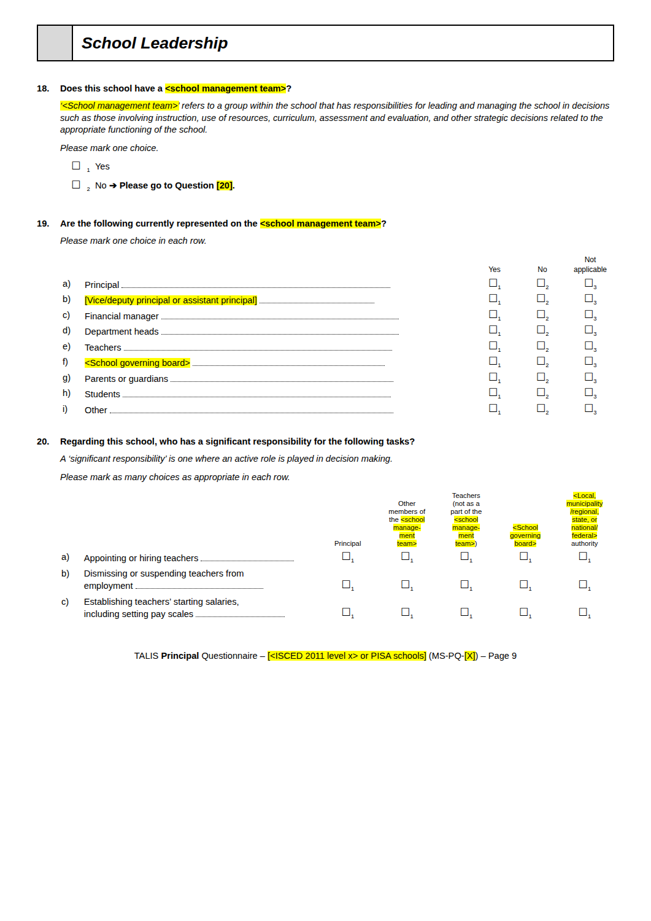School Leadership
18.
Does this school have a <school management team>?
‘<School management team>’ refers to a group within the school that has responsibilities for leading and managing the school in decisions such as those involving instruction, use of resources, curriculum, assessment and evaluation, and other strategic decisions related to the appropriate functioning of the school.
Please mark one choice.
☐1 Yes
☐2 No ➔ Please go to Question [20].
19.
Are the following currently represented on the <school management team>?
Please mark one choice in each row.
| | | Yes | No | Not applicable |
| a) | Principal | ☐ 1 | ☐ 2 | ☐ 3 |
| b) | [Vice/deputy principal or assistant principal] | ☐ 1 | ☐ 2 | ☐ 3 |
| c) | Financial manager | ☐ 1 | ☐ 2 | ☐ 3 |
| d) | Department heads | ☐ 1 | ☐ 2 | ☐ 3 |
| e) | Teachers | ☐ 1 | ☐ 2 | ☐ 3 |
| f) | <School governing board> | ☐ 1 | ☐ 2 | ☐ 3 |
| g) | Parents or guardians | ☐ 1 | ☐ 2 | ☐ 3 |
| h) | Students | ☐ 1 | ☐ 2 | ☐ 3 |
| i) | Other | ☐ 1 | ☐ 2 | ☐ 3 |
20.
Regarding this school, who has a significant responsibility for the following tasks?
A ‘significant responsibility’ is one where an active role is played in decision making.
Please mark as many choices as appropriate in each row.
| | | Principal | Other members of the <school manage- ment team> | Teachers (not as a part of the <school manage- ment team> ) | <School governing board> | <Local, municipality /regional, state, or national/ federal> authority |
| a) | Appointing or hiring teachers | ☐ 1 | ☐ 1 | ☐ 1 | ☐ 1 | ☐ 1 |
| b) | Dismissing or suspending teachers from employment | ☐ 1 | ☐ 1 | ☐ 1 | ☐ 1 | ☐ 1 |
| c) | Establishing teachers’ starting salaries, including setting pay scales | ☐ 1 | ☐ 1 | ☐ 1 | ☐ 1 | ☐ 1 |
TALIS Principal Questionnaire – [<ISCED 2011 level x> or PISA schools] (MS-PQ-[X]) – Page 9